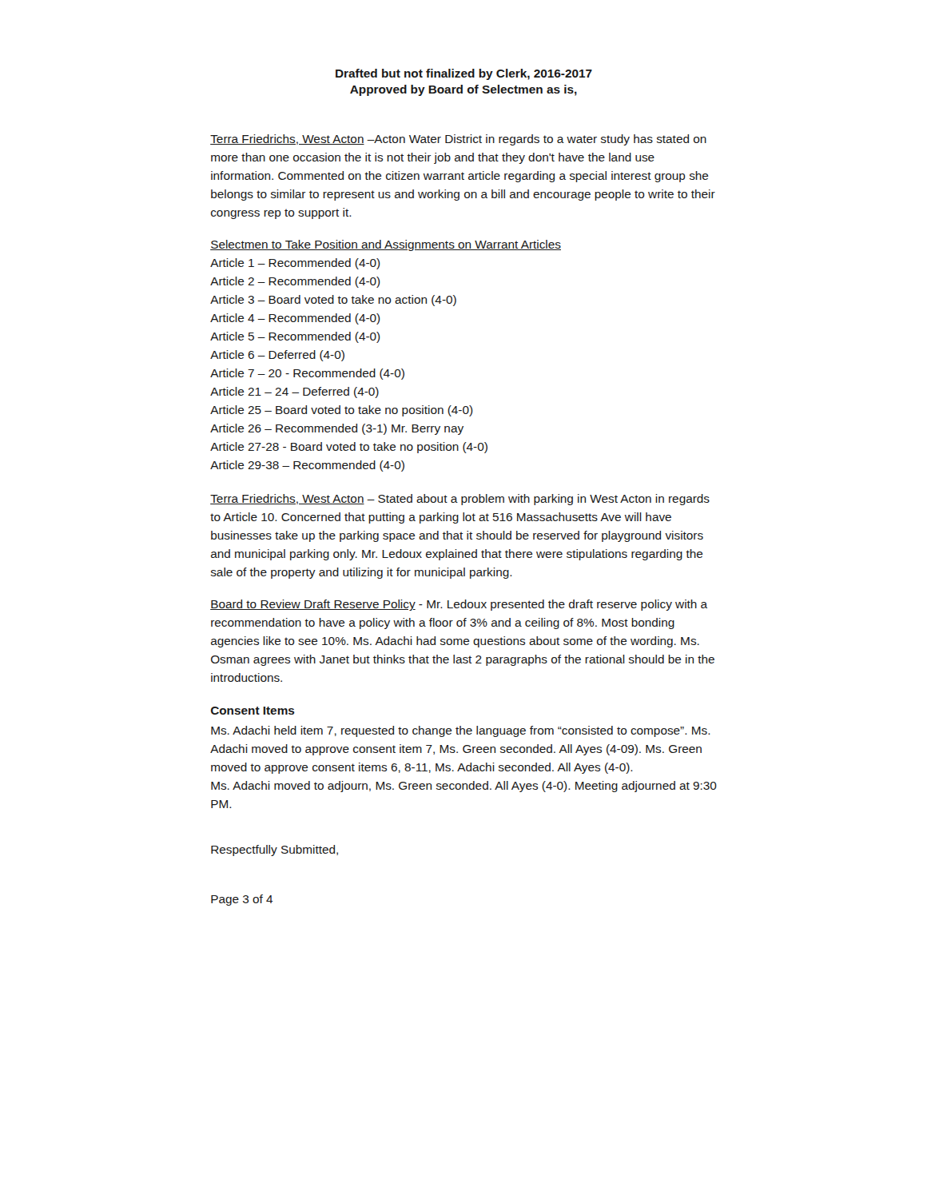Drafted but not finalized by Clerk, 2016-2017
Approved by Board of Selectmen as is,
Terra Friedrichs, West Acton –Acton Water District in regards to a water study has stated on more than one occasion the it is not their job and that they don't have the land use information. Commented on the citizen warrant article regarding a special interest group she belongs to similar to represent us and working on a bill and encourage people to write to their congress rep to support it.
Selectmen to Take Position and Assignments on Warrant Articles
Article 1 – Recommended (4-0)
Article 2 – Recommended (4-0)
Article 3 – Board voted to take no action (4-0)
Article 4 – Recommended (4-0)
Article 5 – Recommended (4-0)
Article 6 – Deferred (4-0)
Article 7 – 20 - Recommended (4-0)
Article 21 – 24 – Deferred (4-0)
Article 25 – Board voted to take no position (4-0)
Article 26 – Recommended (3-1) Mr. Berry nay
Article 27-28 - Board voted to take no position (4-0)
Article 29-38 – Recommended (4-0)
Terra Friedrichs, West Acton – Stated about a problem with parking in West Acton in regards to Article 10. Concerned that putting a parking lot at 516 Massachusetts Ave will have businesses take up the parking space and that it should be reserved for playground visitors and municipal parking only. Mr. Ledoux explained that there were stipulations regarding the sale of the property and utilizing it for municipal parking.
Board to Review Draft Reserve Policy - Mr. Ledoux presented the draft reserve policy with a recommendation to have a policy with a floor of 3% and a ceiling of 8%. Most bonding agencies like to see 10%. Ms. Adachi had some questions about some of the wording. Ms. Osman agrees with Janet but thinks that the last 2 paragraphs of the rational should be in the introductions.
Consent Items
Ms. Adachi held item 7, requested to change the language from “consisted to compose”. Ms. Adachi moved to approve consent item 7, Ms. Green seconded. All Ayes (4-09). Ms. Green moved to approve consent items 6, 8-11, Ms. Adachi seconded. All Ayes (4-0).
Ms. Adachi moved to adjourn, Ms. Green seconded. All Ayes (4-0). Meeting adjourned at 9:30 PM.
Respectfully Submitted,
Page 3 of 4